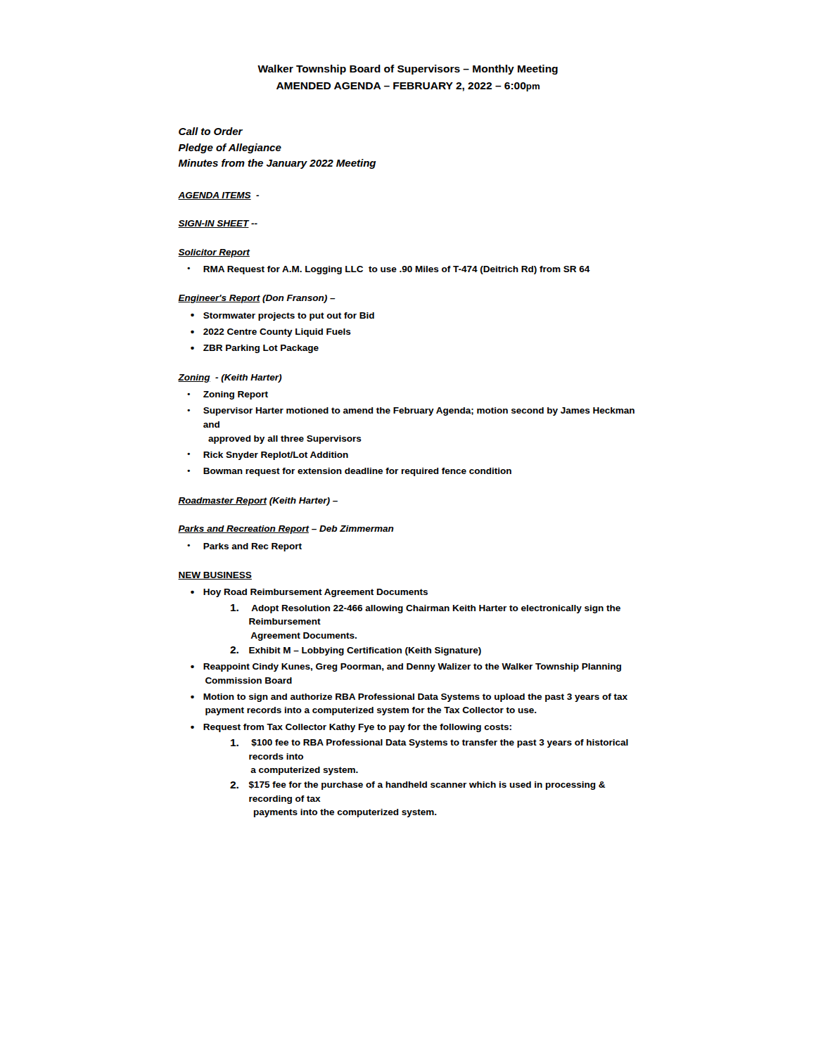Walker Township Board of Supervisors – Monthly Meeting AMENDED AGENDA – FEBRUARY 2, 2022 – 6:00pm
Call to Order
Pledge of Allegiance
Minutes from the January 2022 Meeting
AGENDA ITEMS -
SIGN-IN SHEET --
Solicitor Report
RMA Request for A.M. Logging LLC to use .90 Miles of T-474 (Deitrich Rd) from SR 64
Engineer's Report (Don Franson) –
Stormwater projects to put out for Bid
2022 Centre County Liquid Fuels
ZBR Parking Lot Package
Zoning - (Keith Harter)
Zoning Report
Supervisor Harter motioned to amend the February Agenda; motion second by James Heckman andapproved by all three Supervisors
Rick Snyder Replot/Lot Addition
Bowman request for extension deadline for required fence condition
Roadmaster Report (Keith Harter) –
Parks and Recreation Report – Deb Zimmerman
Parks and Rec Report
NEW BUSINESS
Hoy Road Reimbursement Agreement Documents
Adopt Resolution 22-466 allowing Chairman Keith Harter to electronically sign the ReimbursementAgreement Documents.
Exhibit M – Lobbying Certification (Keith Signature)
Reappoint Cindy Kunes, Greg Poorman, and Denny Walizer to the Walker Township PlanningCommission Board
Motion to sign and authorize RBA Professional Data Systems to upload the past 3 years of taxpayment records into a computerized system for the Tax Collector to use.
Request from Tax Collector Kathy Fye to pay for the following costs:
$100 fee to RBA Professional Data Systems to transfer the past 3 years of historical records intoa computerized system.
$175 fee for the purchase of a handheld scanner which is used in processing & recording of tax payments into the computerized system.